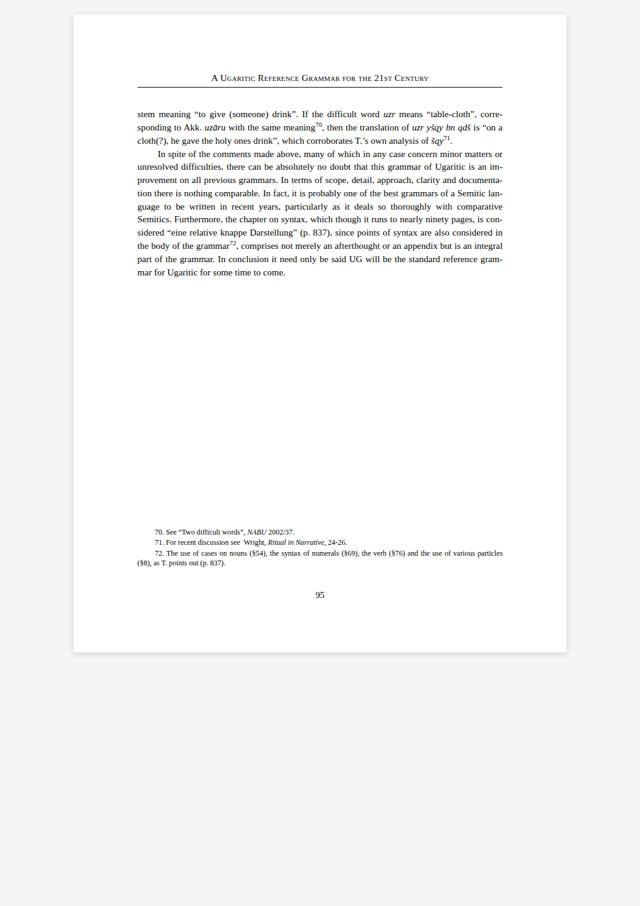A Ugaritic Reference Grammar for the 21st Century
stem meaning “to give (someone) drink”. If the difficult word uzr means “table-cloth”, corresponding to Akk. uzāru with the same meaning70, then the translation of uzr yšqy bn qdš is “on a cloth(?), he gave the holy ones drink”, which corroborates T.’s own analysis of šqy71.
In spite of the comments made above, many of which in any case concern minor matters or unresolved difficulties, there can be absolutely no doubt that this grammar of Ugaritic is an improvement on all previous grammars. In terms of scope, detail, approach, clarity and documentation there is nothing comparable. In fact, it is probably one of the best grammars of a Semitic language to be written in recent years, particularly as it deals so thoroughly with comparative Semitics. Furthermore, the chapter on syntax, which though it runs to nearly ninety pages, is considered “eine relative knappe Darstellung” (p. 837), since points of syntax are also considered in the body of the grammar72, comprises not merely an afterthought or an appendix but is an integral part of the grammar. In conclusion it need only be said UG will be the standard reference grammar for Ugaritic for some time to come.
70. See “Two difficult words”, NABU 2002/37.
71. For recent discussion see Wright, Ritual in Narrative, 24-26.
72. The use of cases on nouns (§54), the syntax of numerals (§69), the verb (§76) and the use of various particles (§8), as T. points out (p. 837).
95